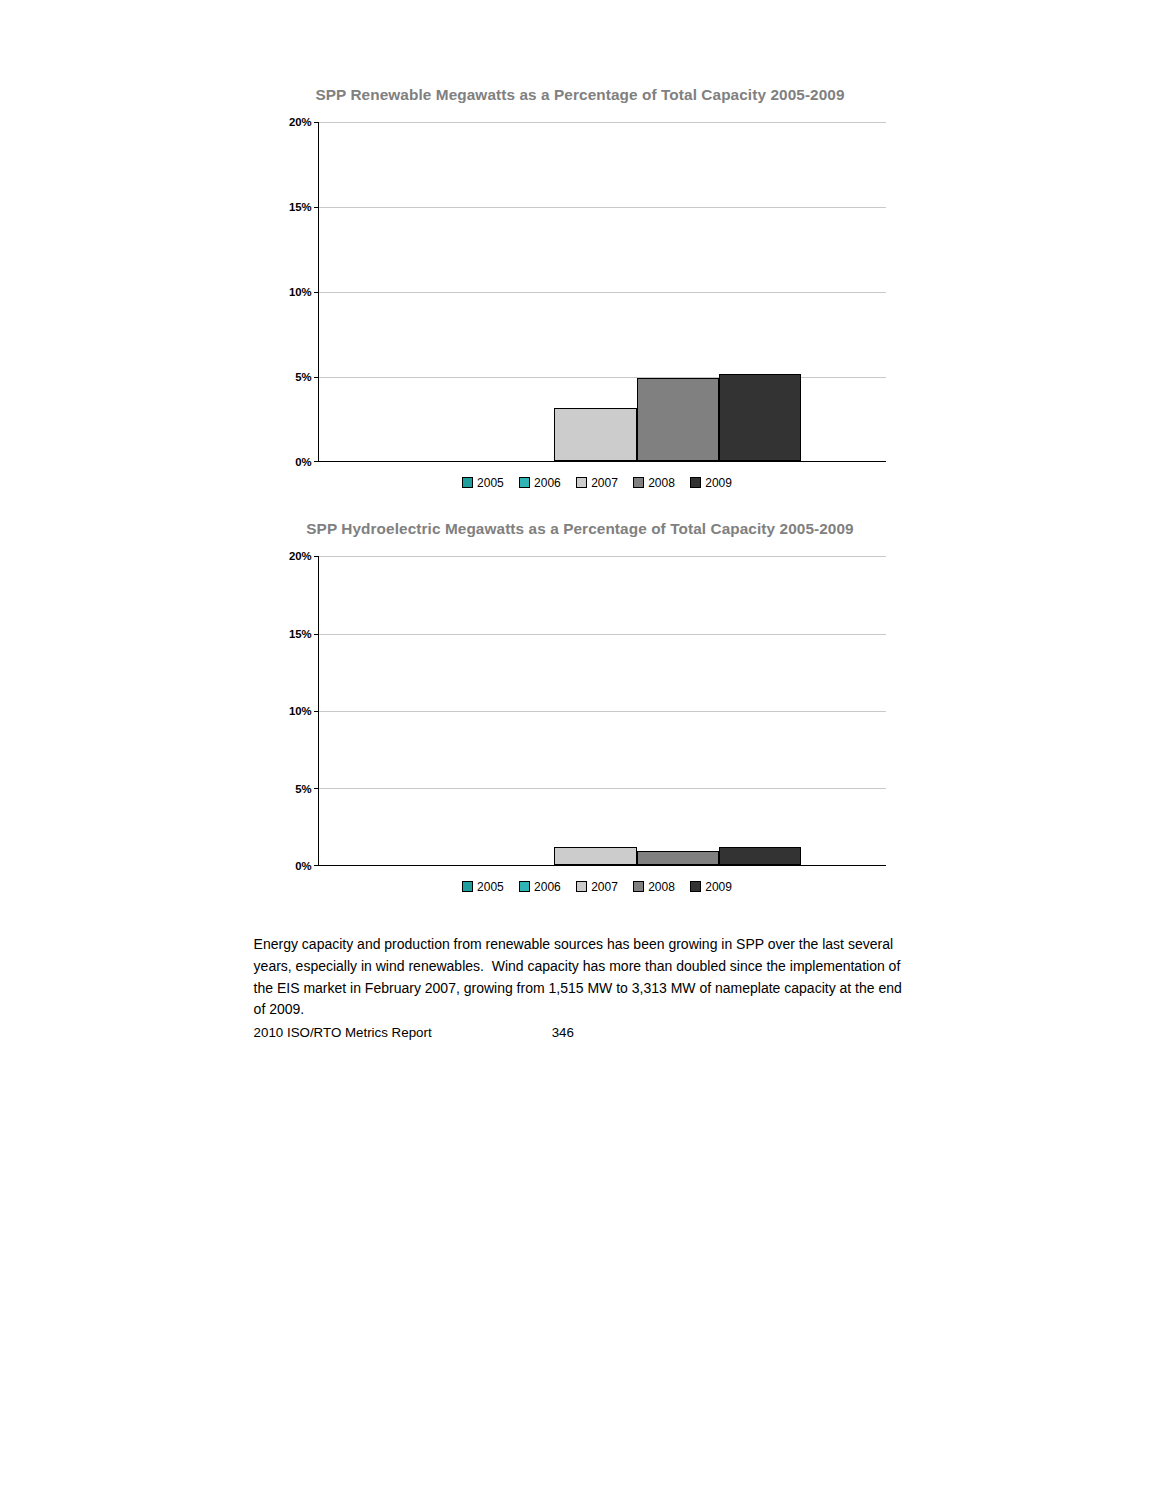SPP Renewable Megawatts as a Percentage of Total Capacity 2005-2009
20%
15%
10%
5%
0%
2005 2006 2007 2008 2009
SPP Hydroelectric Megawatts as a Percentage of Total Capacity 2005-2009
20%
15%
10%
5%
0%
2005 2006 2007 2008 2009
Energy capacity and production from renewable sources has been growing in SPP over the last several years, especially in wind renewables. Wind capacity has more than doubled since the implementation of the EIS market in February 2007, growing from 1,515 MW to 3,313 MW of nameplate capacity at the end of 2009.
2010 ISO/RTO Metrics Report346